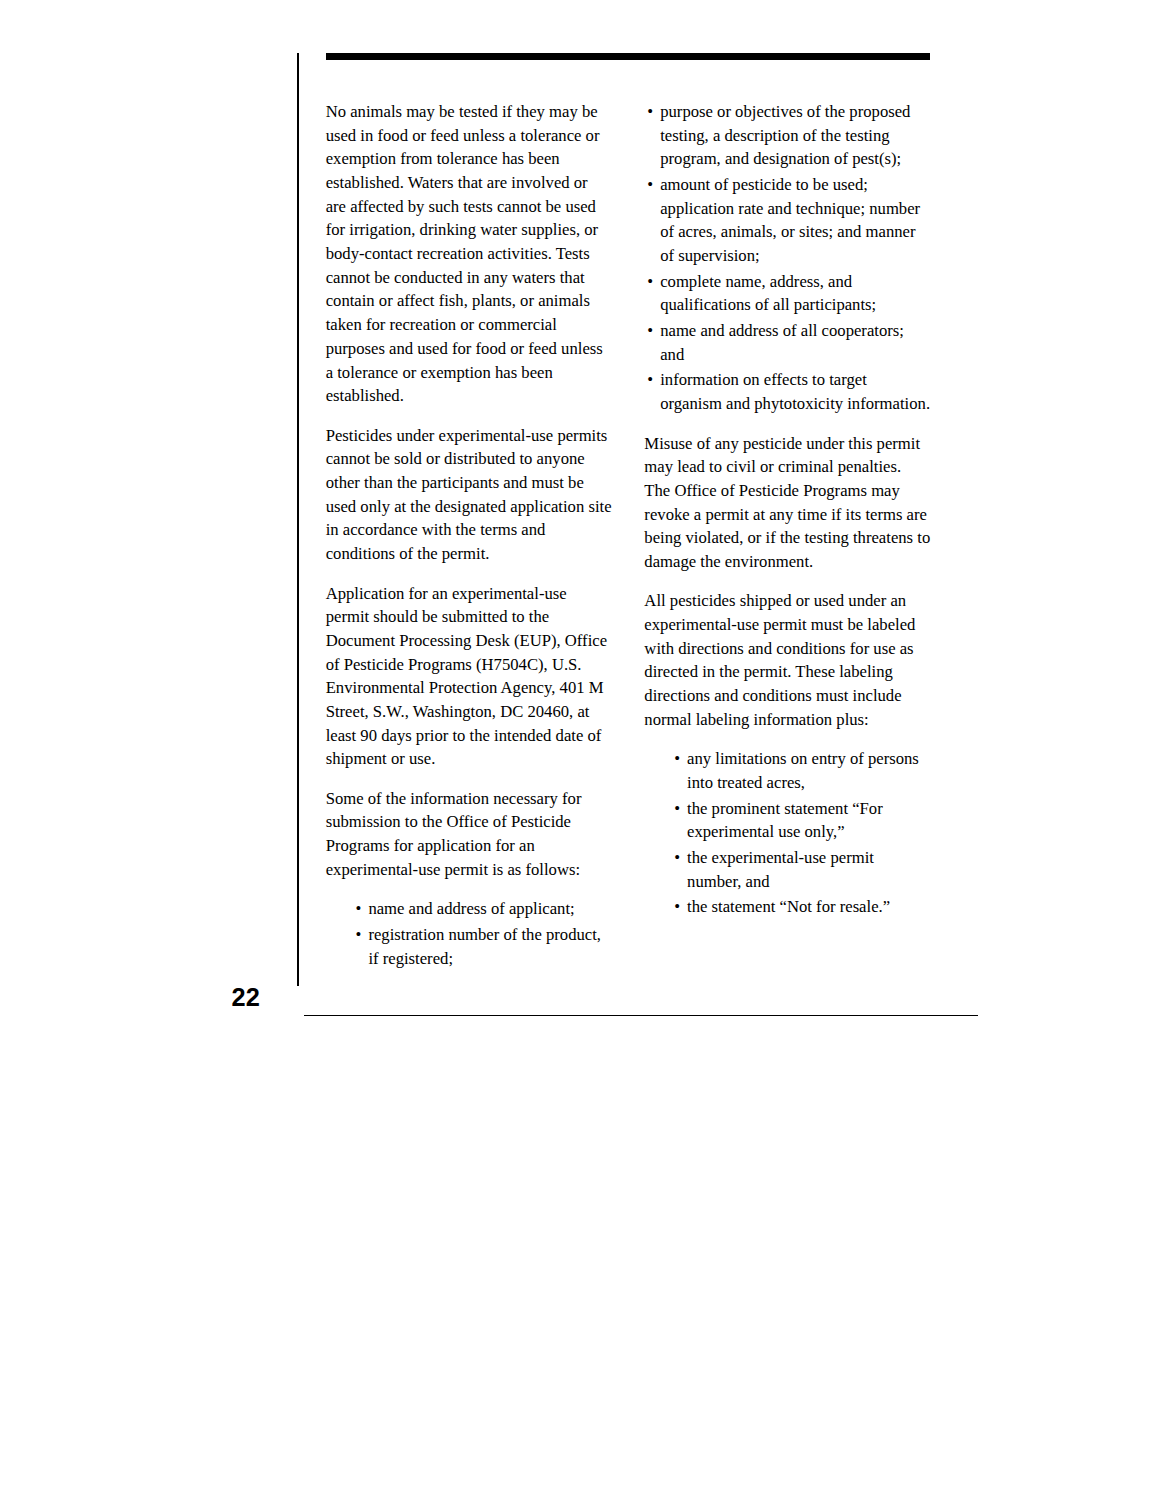No animals may be tested if they may be used in food or feed unless a tolerance or exemption from tolerance has been established. Waters that are involved or are affected by such tests cannot be used for irrigation, drinking water supplies, or body-contact recreation activities. Tests cannot be conducted in any waters that contain or affect fish, plants, or animals taken for recreation or commercial purposes and used for food or feed unless a tolerance or exemption has been established.
Pesticides under experimental-use permits cannot be sold or distributed to anyone other than the participants and must be used only at the designated application site in accordance with the terms and conditions of the permit.
Application for an experimental-use permit should be submitted to the Document Processing Desk (EUP), Office of Pesticide Programs (H7504C), U.S. Environmental Protection Agency, 401 M Street, S.W., Washington, DC 20460, at least 90 days prior to the intended date of shipment or use.
Some of the information necessary for submission to the Office of Pesticide Programs for application for an experimental-use permit is as follows:
name and address of applicant;
registration number of the product, if registered;
purpose or objectives of the proposed testing, a description of the testing program, and designation of pest(s);
amount of pesticide to be used; application rate and technique; number of acres, animals, or sites; and manner of supervision;
complete name, address, and qualifications of all participants;
name and address of all cooperators; and
information on effects to target organism and phytotoxicity information.
Misuse of any pesticide under this permit may lead to civil or criminal penalties. The Office of Pesticide Programs may revoke a permit at any time if its terms are being violated, or if the testing threatens to damage the environment.
All pesticides shipped or used under an experimental-use permit must be labeled with directions and conditions for use as directed in the permit. These labeling directions and conditions must include normal labeling information plus:
any limitations on entry of persons into treated acres,
the prominent statement “For experimental use only,”
the experimental-use permit number, and
the statement “Not for resale.”
22